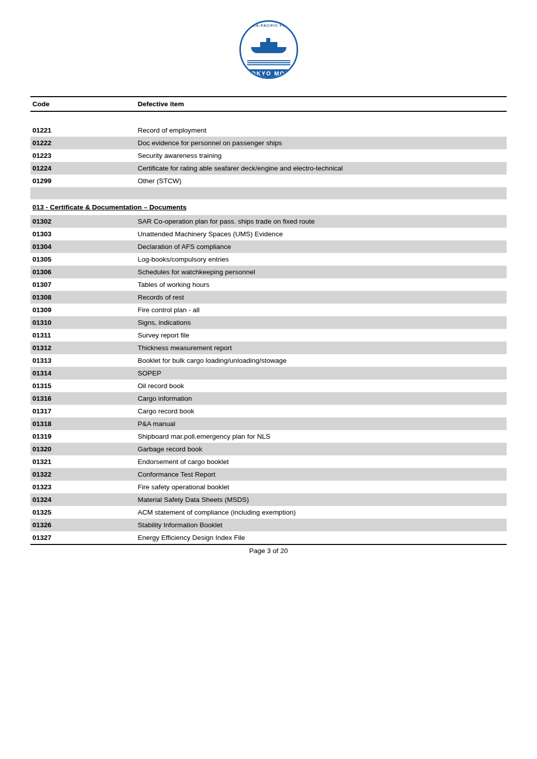ASIA-PACIFIC PSC
TOKYO MOU
| Code | Defective item |
| --- | --- |
| 01221 | Record of employment |
| 01222 | Doc evidence for personnel on passenger ships |
| 01223 | Security awareness training |
| 01224 | Certificate for rating able seafarer deck/engine and electro-technical |
| 01299 | Other (STCW) |
| 013 - Certificate & Documentation – Documents |
| 01302 | SAR Co-operation plan for pass. ships trade on fixed route |
| 01303 | Unattended Machinery Spaces (UMS) Evidence |
| 01304 | Declaration of AFS compliance |
| 01305 | Log-books/compulsory entries |
| 01306 | Schedules for watchkeeping personnel |
| 01307 | Tables of working hours |
| 01308 | Records of rest |
| 01309 | Fire control plan - all |
| 01310 | Signs, indications |
| 01311 | Survey report file |
| 01312 | Thickness measurement report |
| 01313 | Booklet for bulk cargo loading/unloading/stowage |
| 01314 | SOPEP |
| 01315 | Oil record book |
| 01316 | Cargo information |
| 01317 | Cargo record book |
| 01318 | P&A manual |
| 01319 | Shipboard mar.poll.emergency plan for NLS |
| 01320 | Garbage record book |
| 01321 | Endorsement of cargo booklet |
| 01322 | Conformance Test Report |
| 01323 | Fire safety operational booklet |
| 01324 | Material Safety Data Sheets (MSDS) |
| 01325 | ACM statement of compliance (including exemption) |
| 01326 | Stability Information Booklet |
| 01327 | Energy Efficiency Design Index File |
Page 3 of 20